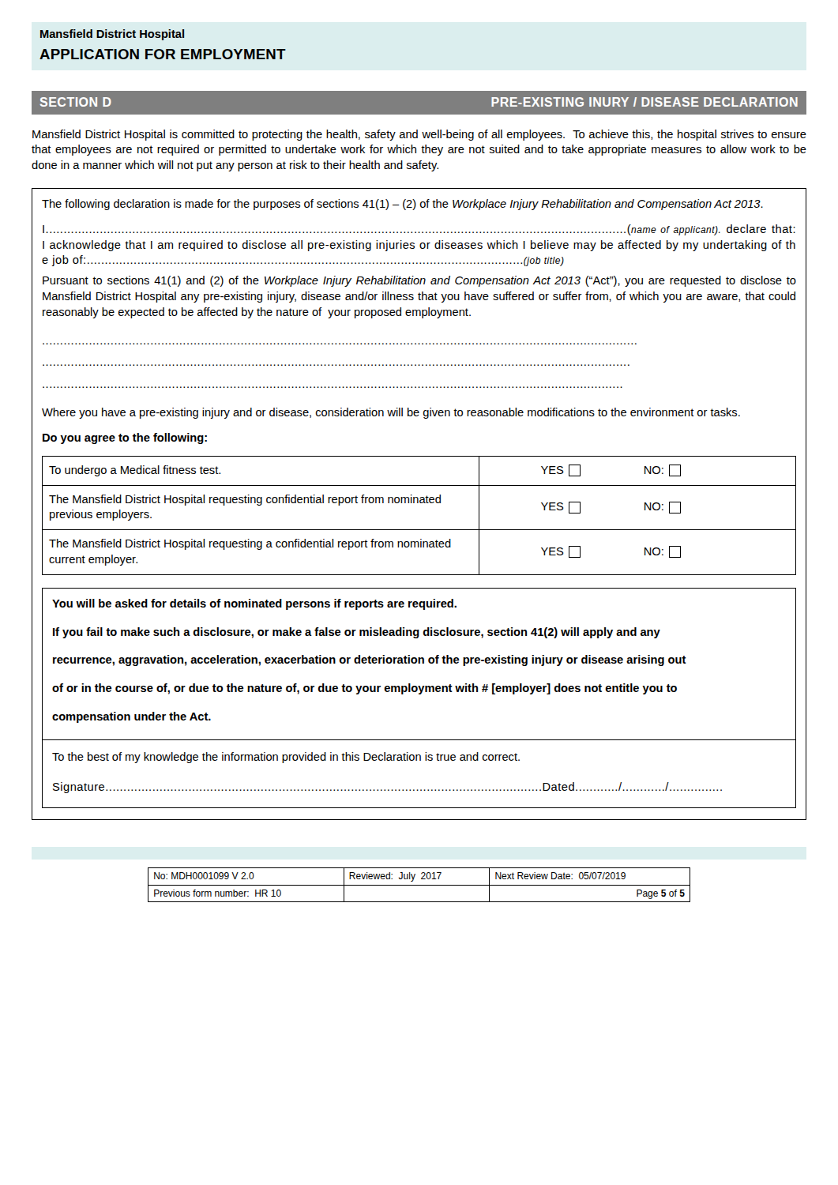Mansfield District Hospital
APPLICATION FOR EMPLOYMENT
SECTION D PRE-EXISTING INURY / DISEASE DECLARATION
Mansfield District Hospital is committed to protecting the health, safety and well-being of all employees. To achieve this, the hospital strives to ensure that employees are not required or permitted to undertake work for which they are not suited and to take appropriate measures to allow work to be done in a manner which will not put any person at risk to their health and safety.
The following declaration is made for the purposes of sections 41(1) – (2) of the Workplace Injury Rehabilitation and Compensation Act 2013.
I.................................................................................................................................................................(name of applicant). declare that: I acknowledge that I am required to disclose all pre-existing injuries or diseases which I believe may be affected by my undertaking of the job of:.........................................................................................................................(job title)
Pursuant to sections 41(1) and (2) of the Workplace Injury Rehabilitation and Compensation Act 2013 (“Act”), you are requested to disclose to Mansfield District Hospital any pre-existing injury, disease and/or illness that you have suffered or suffer from, of which you are aware, that could reasonably be expected to be affected by the nature of your proposed employment.
.....................................................................................................................................................................
...................................................................................................................................................................
.................................................................................................................................................................
Where you have a pre-existing injury and or disease, consideration will be given to reasonable modifications to the environment or tasks.
Do you agree to the following:
| To undergo a Medical fitness test. | YES NO: |
| The Mansfield District Hospital requesting confidential report from nominated previous employers. | YES NO: |
| The Mansfield District Hospital requesting a confidential report from nominated current employer. | YES NO: |
You will be asked for details of nominated persons if reports are required.
If you fail to make such a disclosure, or make a false or misleading disclosure, section 41(2) will apply and any
recurrence, aggravation, acceleration, exacerbation or deterioration of the pre-existing injury or disease arising out
of or in the course of, or due to the nature of, or due to your employment with # [employer] does not entitle you to
compensation under the Act.
To the best of my knowledge the information provided in this Declaration is true and correct.
Signature.........................................................................................................................Dated............/............/...............
| No: MDH0001099 V 2.0 | Reviewed: July 2017 | Next Review Date: 05/07/2019 |
| Previous form number: HR 10 | | Page 5 of 5 |